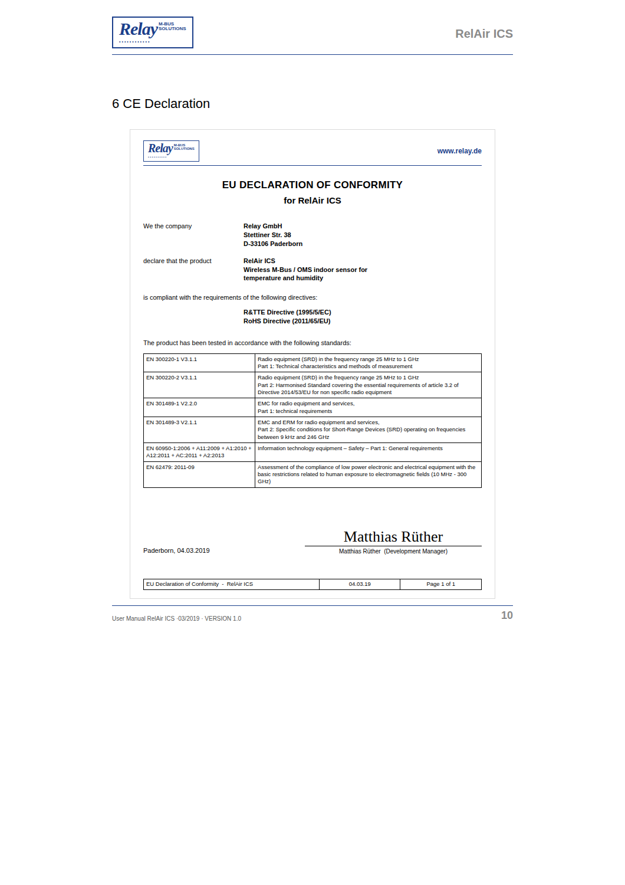Relay M-BUS
SOLUTIONS
••••••••••••
RelAir ICS
6 CE Declaration
Relay M-BUS
SOLUTIONS
••••••••••
www.relay.de
EU DECLARATION OF CONFORMITY
for RelAir ICS
We the company
Relay GmbH
Stettiner Str. 38
D-33106 Paderborn
declare that the product
RelAir ICS
Wireless M-Bus / OMS indoor sensor for
temperature and humidity
is compliant with the requirements of the following directives:
R&TTE Directive (1995/5/EC)
RoHS Directive (2011/65/EU)
The product has been tested in accordance with the following standards:
| EN 300220-1 V3.1.1 | Radio equipment (SRD) in the frequency range 25 MHz to 1 GHz Part 1: Technical characteristics and methods of measurement |
| EN 300220-2 V3.1.1 | Radio equipment (SRD) in the frequency range 25 MHz to 1 GHz Part 2: Harmonised Standard covering the essential requirements of article 3.2 of Directive 2014/53/EU for non specific radio equipment |
| EN 301489-1 V2.2.0 | EMC for radio equipment and services, Part 1: technical requirements |
| EN 301489-3 V2.1.1 | EMC and ERM for radio equipment and services, Part 2: Specific conditions for Short-Range Devices (SRD) operating on frequencies between 9 kHz and 246 GHz |
| EN 60950-1:2006 + A11:2009 + A1:2010 + A12:2011 + AC:2011 + A2:2013 | Information technology equipment – Safety – Part 1: General requirements |
| EN 62479: 2011-09 | Assessment of the compliance of low power electronic and electrical equipment with the basic restrictions related to human exposure to electromagnetic fields (10 MHz - 300 GHz) |
Paderborn, 04.03.2019
Matthias Rüther
Matthias Rüther (Development Manager)
| EU Declaration of Conformity - RelAir ICS | 04.03.19 | Page 1 of 1 |
User Manual RelAir ICS ·03/2019 · VERSION 1.0
10